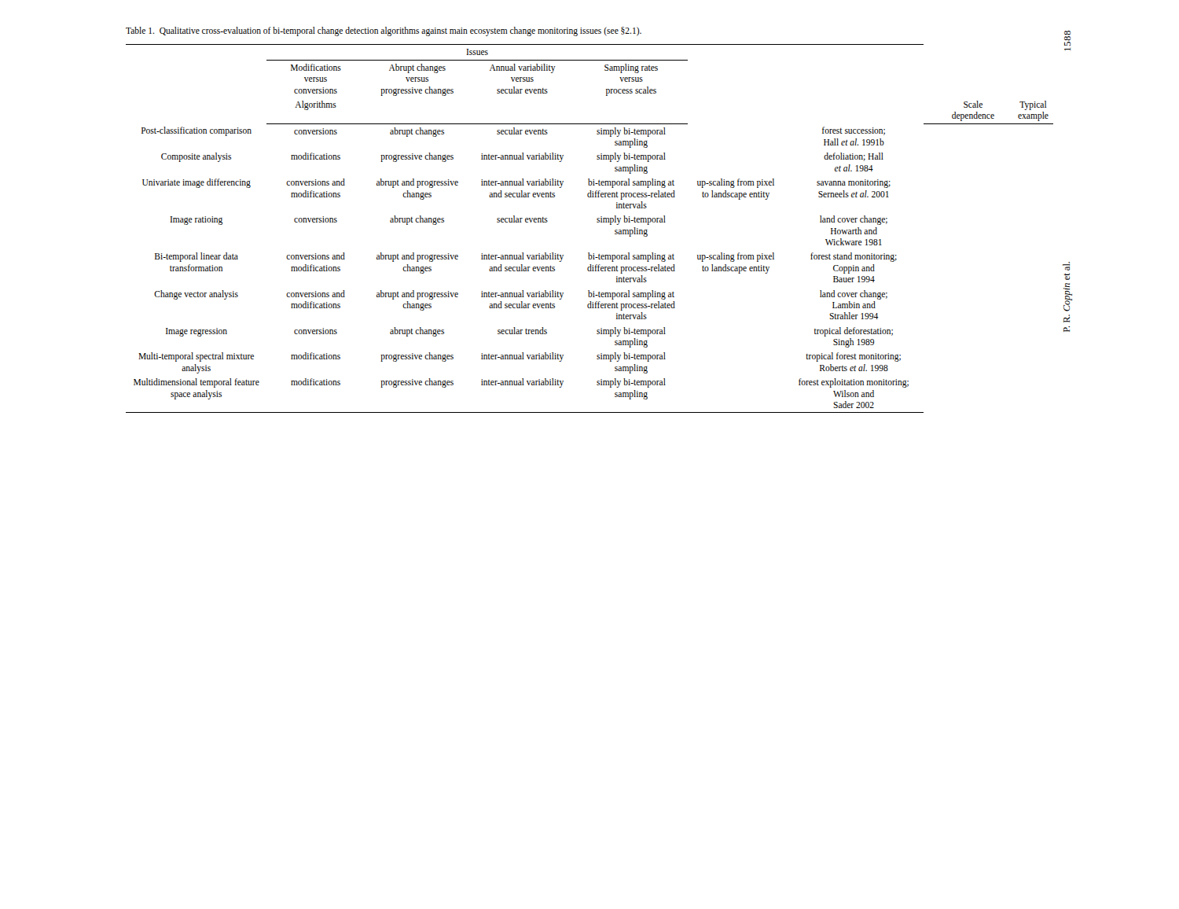1588
P. R. Coppin et al.
Table 1. Qualitative cross-evaluation of bi-temporal change detection algorithms against main ecosystem change monitoring issues (see §2.1).
| | Issues | | |
| --- | --- | --- | --- |
| Modifications versus conversions | Abrupt changes versus progressive changes | Annual variability versus secular events | Sampling rates versus process scales |
| Algorithms | | | | | Scale dependence | Typical example |
| Post-classification comparison | conversions | abrupt changes | secular events | simply bi-temporal sampling | | forest succession; Hall et al. 1991b |
| Composite analysis | modifications | progressive changes | inter-annual variability | simply bi-temporal sampling | | defoliation; Hall et al. 1984 |
| Univariate image differencing | conversions and modifications | abrupt and progressive changes | inter-annual variability and secular events | bi-temporal sampling at different process-related intervals | up-scaling from pixel to landscape entity | savanna monitoring; Serneels et al. 2001 |
| Image ratioing | conversions | abrupt changes | secular events | simply bi-temporal sampling | | land cover change; Howarth and Wickware 1981 |
| Bi-temporal linear data transformation | conversions and modifications | abrupt and progressive changes | inter-annual variability and secular events | bi-temporal sampling at different process-related intervals | up-scaling from pixel to landscape entity | forest stand monitoring; Coppin and Bauer 1994 |
| Change vector analysis | conversions and modifications | abrupt and progressive changes | inter-annual variability and secular events | bi-temporal sampling at different process-related intervals | | land cover change; Lambin and Strahler 1994 |
| Image regression | conversions | abrupt changes | secular trends | simply bi-temporal sampling | | tropical deforestation; Singh 1989 |
| Multi-temporal spectral mixture analysis | modifications | progressive changes | inter-annual variability | simply bi-temporal sampling | | tropical forest monitoring; Roberts et al. 1998 |
| Multidimensional temporal feature space analysis | modifications | progressive changes | inter-annual variability | simply bi-temporal sampling | | forest exploitation monitoring; Wilson and Sader 2002 |